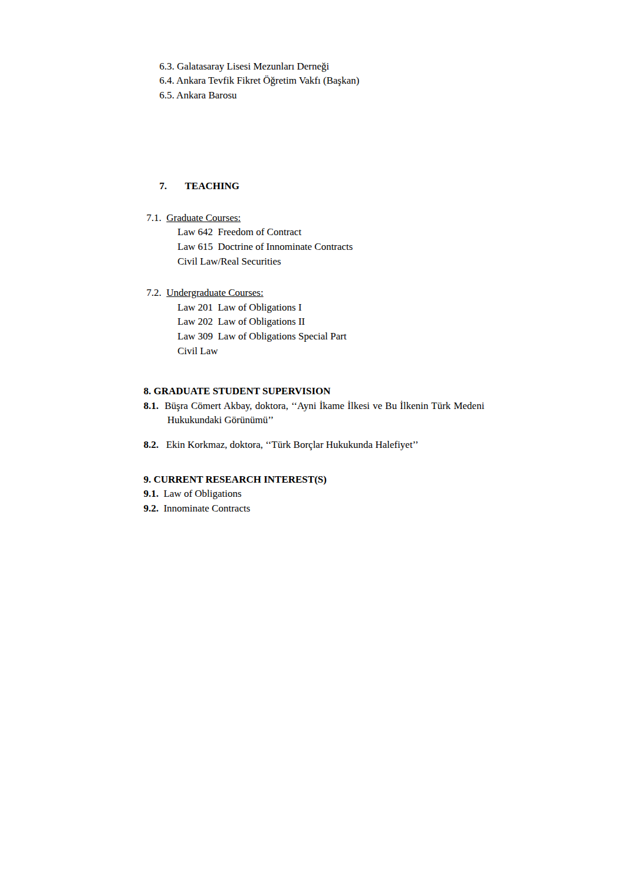6.3. Galatasaray Lisesi Mezunları Derneği
6.4. Ankara Tevfik Fikret Öğretim Vakfı (Başkan)
6.5. Ankara Barosu
7. TEACHING
7.1. Graduate Courses:
Law 642 Freedom of Contract
Law 615 Doctrine of Innominate Contracts
Civil Law/Real Securities
7.2. Undergraduate Courses:
Law 201 Law of Obligations I
Law 202 Law of Obligations II
Law 309 Law of Obligations Special Part
Civil Law
8. GRADUATE STUDENT SUPERVISION
8.1. Büşra Cömert Akbay, doktora, ‘‘Ayni İkame İlkesi ve Bu İlkenin Türk Medeni Hukukundaki Görünümü’’
8.2. Ekin Korkmaz, doktora, ‘‘Türk Borçlar Hukukunda Halefiyet’’
9. CURRENT RESEARCH INTEREST(S)
9.1. Law of Obligations
9.2. Innominate Contracts